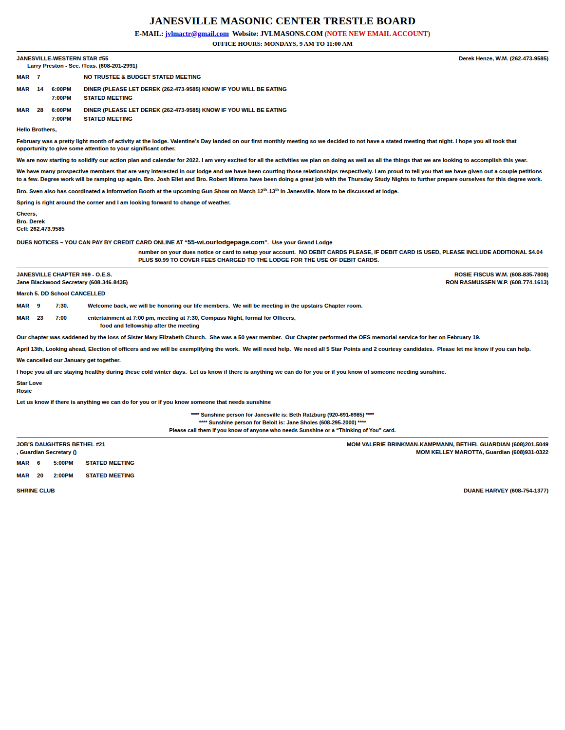JANESVILLE MASONIC CENTER TRESTLE BOARD
E-MAIL: jvlmactr@gmail.com Website: JVLMASONS.COM (NOTE NEW EMAIL ACCOUNT)
OFFICE HOURS: MONDAYS, 9 AM TO 11:00 AM
JANESVILLE-WESTERN STAR #55
Derek Henze, W.M. (262-473-9585)
Larry Preston - Sec. /Teas. (608-201-2991)
| MAR | 7 | | NO TRUSTEE & BUDGET STATED MEETING |
| MAR | 14 | 6:00PM | DINER (PLEASE LET DEREK (262-473-9585) KNOW IF YOU WILL BE EATING |
| | | 7:00PM | STATED MEETING |
| MAR | 28 | 6:00PM | DINER (PLEASE LET DEREK (262-473-9585) KNOW IF YOU WILL BE EATING |
| | | 7:00PM | STATED MEETING |
Hello Brothers,
February was a pretty light month of activity at the lodge. Valentine’s Day landed on our first monthly meeting so we decided to not have a stated meeting that night. I hope you all took that opportunity to give some attention to your significant other.
We are now starting to solidify our action plan and calendar for 2022. I am very excited for all the activities we plan on doing as well as all the things that we are looking to accomplish this year.
We have many prospective members that are very interested in our lodge and we have been courting those relationships respectively. I am proud to tell you that we have given out a couple petitions to a few. Degree work will be ramping up again. Bro. Josh Ellet and Bro. Robert Mimms have been doing a great job with the Thursday Study Nights to further prepare ourselves for this degree work.
Bro. Sven also has coordinated a Information Booth at the upcoming Gun Show on March 12th-13th in Janesville. More to be discussed at lodge.
Spring is right around the corner and I am looking forward to change of weather.
Cheers,
Bro. Derek
Cell: 262.473.9585
DUES NOTICES – YOU CAN PAY BY CREDIT CARD ONLINE AT “55-wi.ourlodgepage.com”. Use your Grand Lodge
number on your dues notice or card to setup your account. NO DEBIT CARDS PLEASE, IF DEBIT CARD IS USED, PLEASE INCLUDE ADDITIONAL $4.04 PLUS $0.99 TO COVER FEES CHARGED TO THE LODGE FOR THE USE OF DEBIT CARDS.
JANESVILLE CHAPTER #69 - O.E.S.
ROSIE FISCUS W.M. (608-835-7808)
Jane Blackwood Secretary (608-346-8435)
RON RASMUSSEN W.P. (608-774-1613)
March 5. DD School CANCELLED
| MAR | 9 | 7:30. | Welcome back, we will be honoring our life members. We will be meeting in the upstairs Chapter room. |
| MAR | 23 | 7:00 | entertainment at 7:00 pm, meeting at 7:30, Compass Night, formal for Officers, food and fellowship after the meeting |
Our chapter was saddened by the loss of Sister Mary Elizabeth Church. She was a 50 year member. Our Chapter performed the OES memorial service for her on February 19.
April 13th, Looking ahead, Election of officers and we will be exemplifying the work. We will need help. We need all 5 Star Points and 2 courtesy candidates. Please let me know if you can help.
We cancelled our January get together.
I hope you all are staying healthy during these cold winter days. Let us know if there is anything we can do for you or if you know of someone needing sunshine.
Star Love
Rosie
Let us know if there is anything we can do for you or if you know someone that needs sunshine
**** Sunshine person for Janesville is: Beth Ratzburg (920-691-6985) ****
**** Sunshine person for Beloit is: Jane Sholes (608-295-2000) ****
Please call them if you know of anyone who needs Sunshine or a “Thinking of You” card.
JOB’S DAUGHTERS BETHEL #21
MOM VALERIE BRINKMAN-KAMPMANN, BETHEL GUARDIAN (608)201-5049
, Guardian Secretary ()
MOM KELLEY MAROTTA, Guardian (608)931-0322
| MAR | 6 | 5:00PM | STATED MEETING |
| MAR | 20 | 2:00PM | STATED MEETING |
SHRINE CLUB
DUANE HARVEY (608-754-1377)